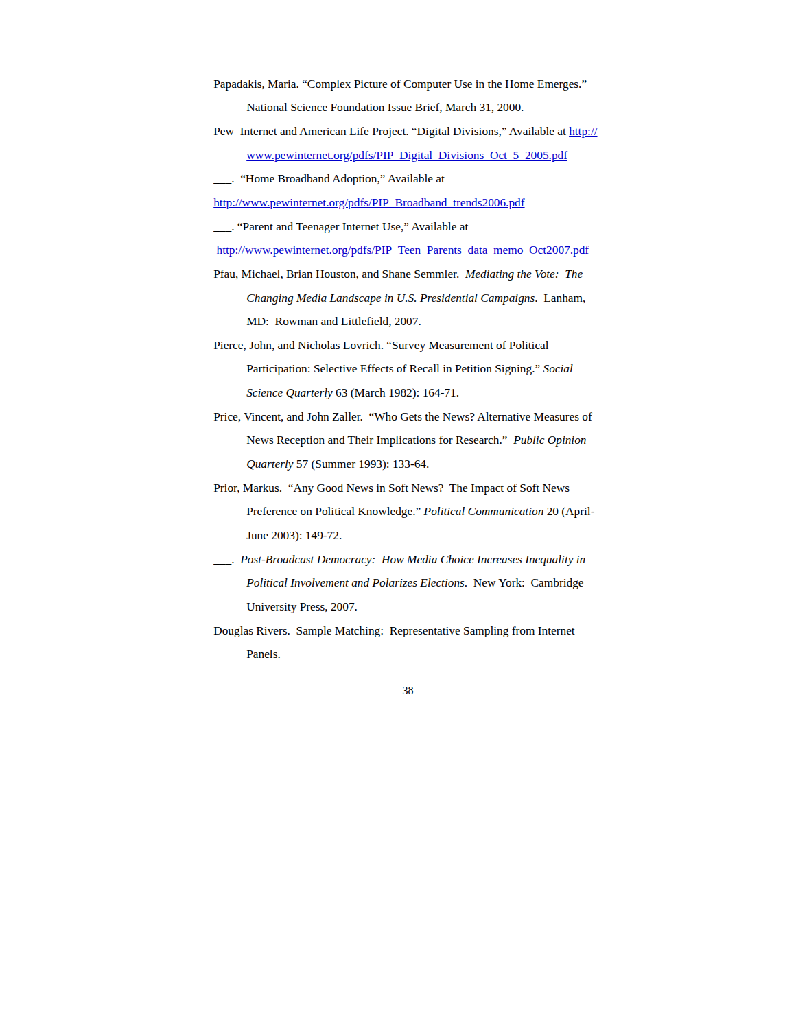Papadakis, Maria. “Complex Picture of Computer Use in the Home Emerges.” National Science Foundation Issue Brief, March 31, 2000.
Pew Internet and American Life Project. “Digital Divisions,” Available at http://www.pewinternet.org/pdfs/PIP_Digital_Divisions_Oct_5_2005.pdf
___. “Home Broadband Adoption,” Available at
http://www.pewinternet.org/pdfs/PIP_Broadband_trends2006.pdf
___. “Parent and Teenager Internet Use,” Available at
http://www.pewinternet.org/pdfs/PIP_Teen_Parents_data_memo_Oct2007.pdf
Pfau, Michael, Brian Houston, and Shane Semmler. Mediating the Vote: The Changing Media Landscape in U.S. Presidential Campaigns. Lanham, MD: Rowman and Littlefield, 2007.
Pierce, John, and Nicholas Lovrich. “Survey Measurement of Political Participation: Selective Effects of Recall in Petition Signing.” Social Science Quarterly 63 (March 1982): 164-71.
Price, Vincent, and John Zaller. “Who Gets the News? Alternative Measures of News Reception and Their Implications for Research.” Public Opinion Quarterly 57 (Summer 1993): 133-64.
Prior, Markus. “Any Good News in Soft News? The Impact of Soft News Preference on Political Knowledge.” Political Communication 20 (April-June 2003): 149-72.
___. Post-Broadcast Democracy: How Media Choice Increases Inequality in Political Involvement and Polarizes Elections. New York: Cambridge University Press, 2007.
Douglas Rivers. Sample Matching: Representative Sampling from Internet Panels.
38